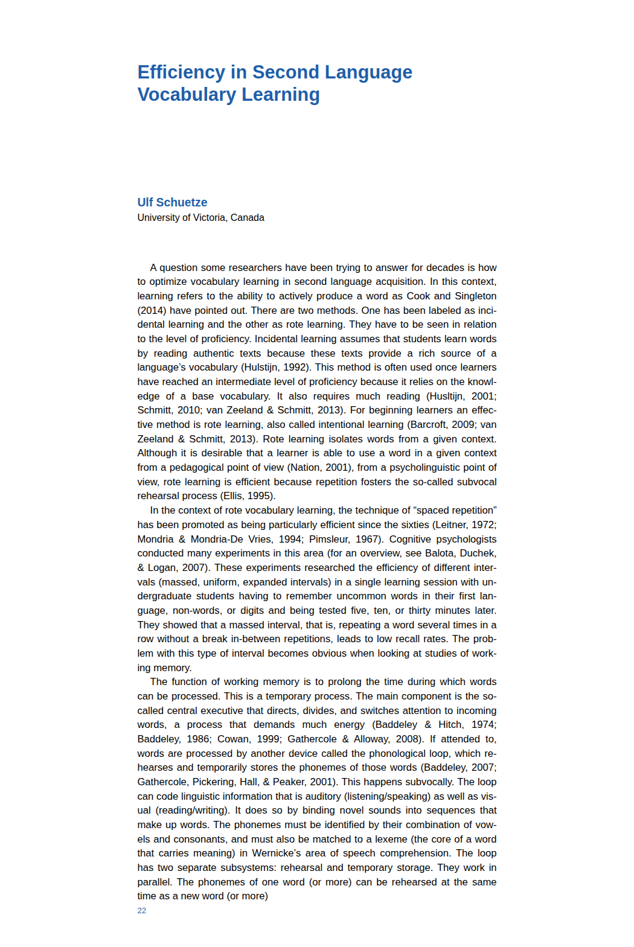Efficiency in Second Language
Vocabulary Learning
Ulf Schuetze
University of Victoria, Canada
A question some researchers have been trying to answer for decades is how to optimize vocabulary learning in second language acquisition. In this context, learning refers to the ability to actively produce a word as Cook and Singleton (2014) have pointed out. There are two methods. One has been labeled as incidental learning and the other as rote learning. They have to be seen in relation to the level of proficiency. Incidental learning assumes that students learn words by reading authentic texts because these texts provide a rich source of a language’s vocabulary (Hulstijn, 1992). This method is often used once learners have reached an intermediate level of proficiency because it relies on the knowledge of a base vocabulary. It also requires much reading (Husltijn, 2001; Schmitt, 2010; van Zeeland & Schmitt, 2013). For beginning learners an effective method is rote learning, also called intentional learning (Barcroft, 2009; van Zeeland & Schmitt, 2013). Rote learning isolates words from a given context. Although it is desirable that a learner is able to use a word in a given context from a pedagogical point of view (Nation, 2001), from a psycholinguistic point of view, rote learning is efficient because repetition fosters the so-called subvocal rehearsal process (Ellis, 1995).
In the context of rote vocabulary learning, the technique of “spaced repetition” has been promoted as being particularly efficient since the sixties (Leitner, 1972; Mondria & Mondria-De Vries, 1994; Pimsleur, 1967). Cognitive psychologists conducted many experiments in this area (for an overview, see Balota, Duchek, & Logan, 2007). These experiments researched the efficiency of different intervals (massed, uniform, expanded intervals) in a single learning session with undergraduate students having to remember uncommon words in their first language, non-words, or digits and being tested five, ten, or thirty minutes later. They showed that a massed interval, that is, repeating a word several times in a row without a break in-between repetitions, leads to low recall rates. The problem with this type of interval becomes obvious when looking at studies of working memory.
The function of working memory is to prolong the time during which words can be processed. This is a temporary process. The main component is the so-called central executive that directs, divides, and switches attention to incoming words, a process that demands much energy (Baddeley & Hitch, 1974; Baddeley, 1986; Cowan, 1999; Gathercole & Alloway, 2008). If attended to, words are processed by another device called the phonological loop, which rehearses and temporarily stores the phonemes of those words (Baddeley, 2007; Gathercole, Pickering, Hall, & Peaker, 2001). This happens subvocally. The loop can code linguistic information that is auditory (listening/speaking) as well as visual (reading/writing). It does so by binding novel sounds into sequences that make up words. The phonemes must be identified by their combination of vowels and consonants, and must also be matched to a lexeme (the core of a word that carries meaning) in Wernicke’s area of speech comprehension. The loop has two separate subsystems: rehearsal and temporary storage. They work in parallel. The phonemes of one word (or more) can be rehearsed at the same time as a new word (or more)
22